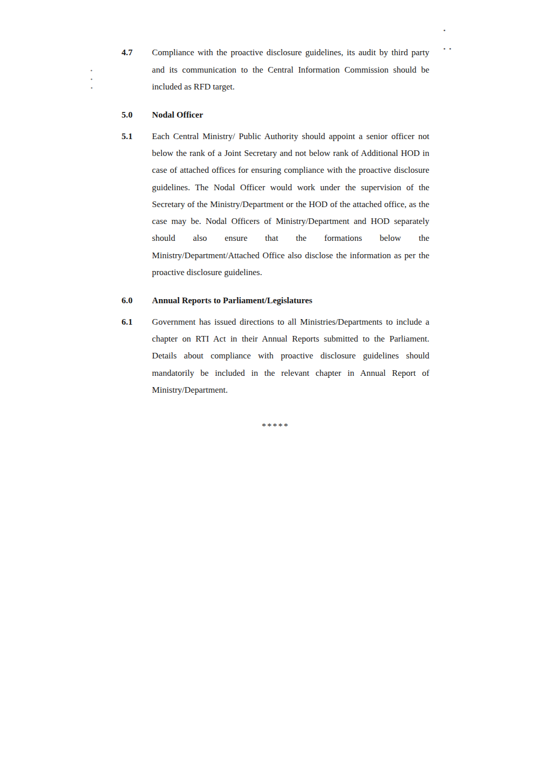• • •
• • •
4.7
Compliance with the proactive disclosure guidelines, its audit by third party and its communication to the Central Information Commission should be included as RFD target.
5.0
Nodal Officer
5.1
Each Central Ministry/ Public Authority should appoint a senior officer not below the rank of a Joint Secretary and not below rank of Additional HOD in case of attached offices for ensuring compliance with the proactive disclosure guidelines. The Nodal Officer would work under the supervision of the Secretary of the Ministry/Department or the HOD of the attached office, as the case may be. Nodal Officers of Ministry/Department and HOD separately should also ensure that the formations below the Ministry/Department/Attached Office also disclose the information as per the proactive disclosure guidelines.
6.0
Annual Reports to Parliament/Legislatures
6.1
Government has issued directions to all Ministries/Departments to include a chapter on RTI Act in their Annual Reports submitted to the Parliament. Details about compliance with proactive disclosure guidelines should mandatorily be included in the relevant chapter in Annual Report of Ministry/Department.
*****